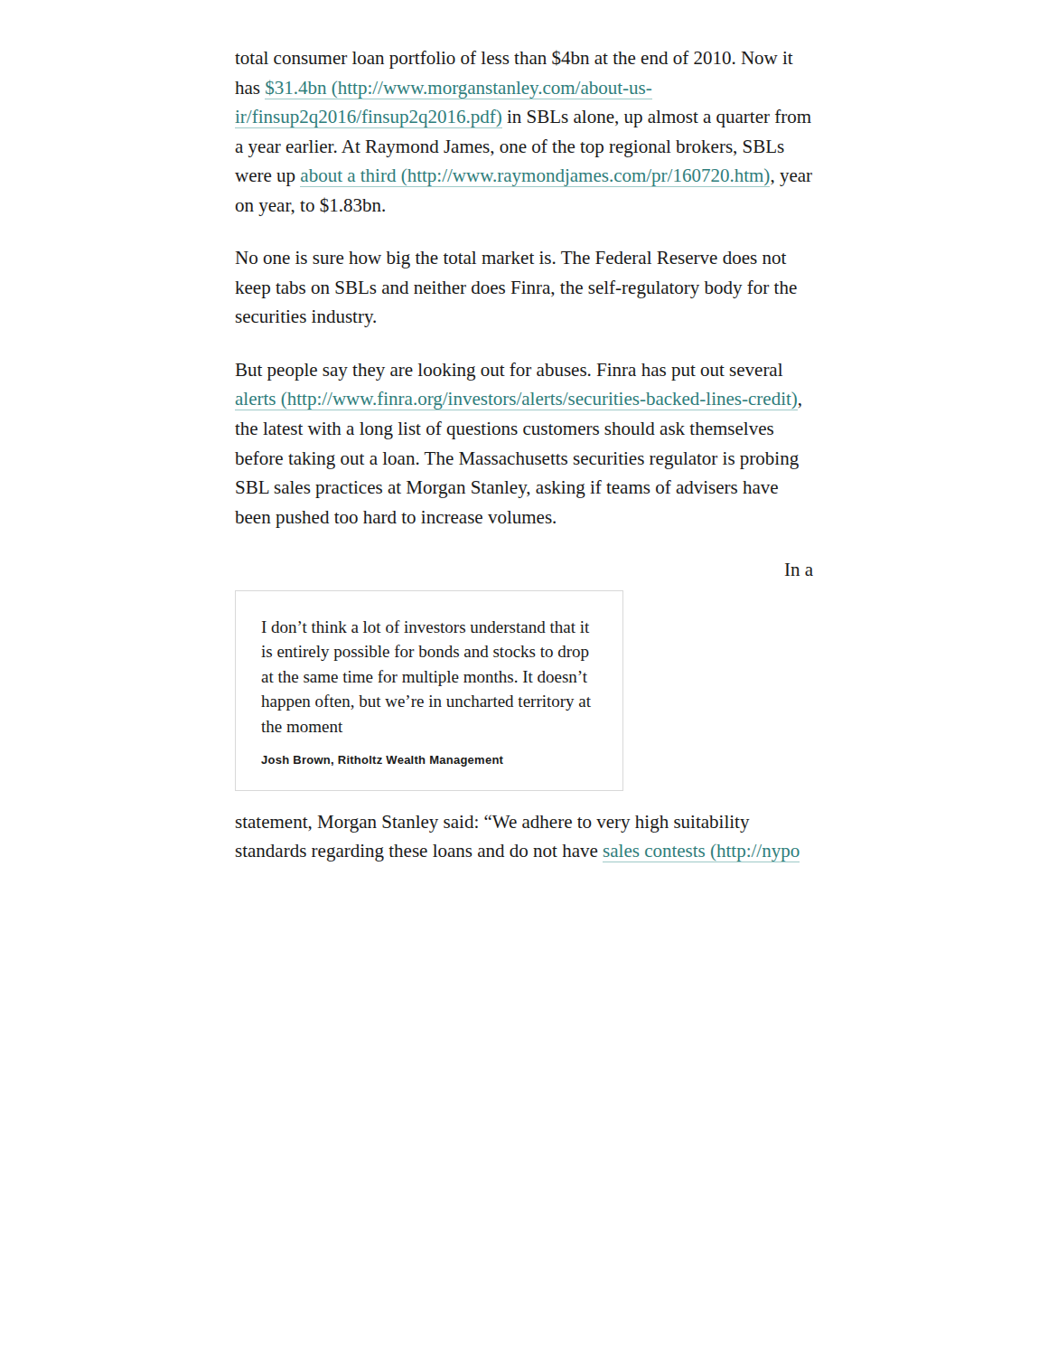total consumer loan portfolio of less than $4bn at the end of 2010. Now it has $31.4bn (http://www.morganstanley.com/about-us-ir/finsup2q2016/finsup2q2016.pdf) in SBLs alone, up almost a quarter from a year earlier. At Raymond James, one of the top regional brokers, SBLs were up about a third (http://www.raymondjames.com/pr/160720.htm), year on year, to $1.83bn.
No one is sure how big the total market is. The Federal Reserve does not keep tabs on SBLs and neither does Finra, the self-regulatory body for the securities industry.
But people say they are looking out for abuses. Finra has put out several alerts (http://www.finra.org/investors/alerts/securities-backed-lines-credit), the latest with a long list of questions customers should ask themselves before taking out a loan. The Massachusetts securities regulator is probing SBL sales practices at Morgan Stanley, asking if teams of advisers have been pushed too hard to increase volumes.
In a
I don’t think a lot of investors understand that it is entirely possible for bonds and stocks to drop at the same time for multiple months. It doesn’t happen often, but we’re in uncharted territory at the moment
Josh Brown, Ritholtz Wealth Management
statement, Morgan Stanley said: “We adhere to very high suitability standards regarding these loans and do not have sales contests (http://nypo